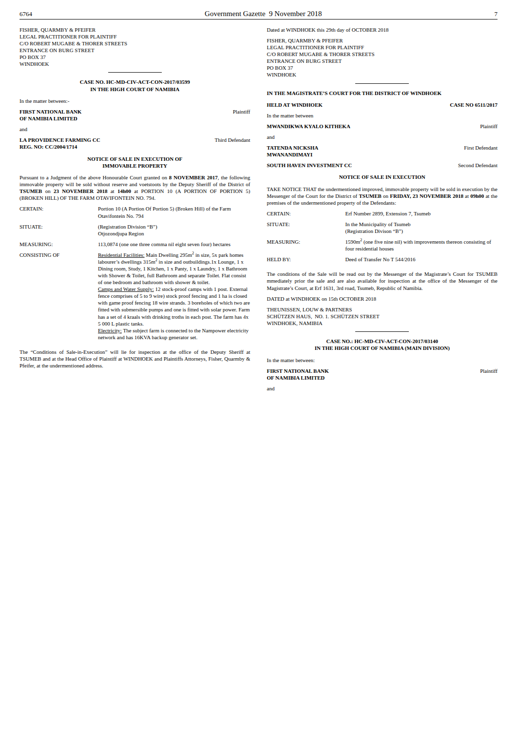6764 Government Gazette 9 November 2018 7
FISHER, QUARMBY & PFEIFER
LEGAL PRACTITIONER FOR PLAINTIFF
C/O ROBERT MUGABE & THORER STREETS
ENTRANCE ON BURG STREET
PO BOX 37
WINDHOEK
CASE NO. HC-MD-CIV-ACT-CON-2017/03599
IN THE HIGH COURT OF NAMIBIA
In the matter between:-
FIRST NATIONAL BANK
OF NAMIBIA LIMITED Plaintiff
and
LA PROVIDENCE FARMING CC
REG. NO: CC/2004/1714 Third Defendant
NOTICE OF SALE IN EXECUTION OF
IMMOVABLE PROPERTY
Pursuant to a Judgment of the above Honourable Court granted on 8 NOVEMBER 2017, the following immovable property will be sold without reserve and voetstoots by the Deputy Sheriff of the District of TSUMEB on 23 NOVEMBER 2018 at 14h00 at PORTION 10 (A PORTION OF PORTION 5) (BROKEN HILL) OF THE FARM OTAVIFONTEIN NO. 794.
| CERTAIN: | Portion 10 (A Portion Of Portion 5) (Broken Hill) of the Farm Otavifontein No. 794 |
| SITUATE: | (Registration Division “B”) Otjozondjupa Region |
| MEASURING: | 113,0874 (one one three comma nil eight seven four) hectares |
| CONSISTING OF | Residential Facilities: Main Dwelling 295m 2 in size, 5x park homes labourer’s dwellings 315m 2 in size and outbuildings.1x Lounge, 1 x Dining room, Study, 1 Kitchen, 1 x Panty, 1 x Laundry, 1 x Bathroom with Shower & Toilet, full Bathroom and separate Toilet. Flat consist of one bedroom and bathroom with shower & toilet. Camps and Water Supply: 12 stock-proof camps with 1 post. External fence comprises of 5 to 9 wire) stock proof fencing and 1 ha is closed with game proof fencing 18 wire strands. 3 boreholes of which two are fitted with submersible pumps and one is fitted with solar power. Farm has a set of 4 kraals with drinking troths in each post. The farm has 4x 5 000 L plastic tanks. Electricity: The subject farm is connected to the Nampower electricity network and has 16KVA backup generator set. |
The “Conditions of Sale-in-Execution” will lie for inspection at the office of the Deputy Sheriff at TSUMEB and at the Head Office of Plaintiff at WINDHOEK and Plaintiffs Attorneys, Fisher, Quarmby & Pfeifer, at the undermentioned address.
Dated at WINDHOEK this 29th day of OCTOBER 2018
FISHER, QUARMBY & PFEIFER
LEGAL PRACTITIONER FOR PLAINTIFF
C/O ROBERT MUGABE & THORER STREETS
ENTRANCE ON BURG STREET
PO BOX 37
WINDHOEK
IN THE MAGISTRATE’S COURT FOR THE DISTRICT OF WINDHOEK
HELD AT WINDHOEK CASE NO 6511/2017
In the matter between
MWANDIKWA KYALO KITHEKA Plaintiff
and
TATENDA NICKSHA
MWANANDIMAYI First Defendant
SOUTH HAVEN INVESTMENT CC Second Defendant
NOTICE OF SALE IN EXECUTION
TAKE NOTICE THAT the undermentioned improved, immovable property will be sold in execution by the Messenger of the Court for the District of TSUMEB on FRIDAY, 23 NOVEMBER 2018 at 09h00 at the premises of the undermentioned property of the Defendants:
| CERTAIN: | Erf Number 2899, Extension 7, Tsumeb |
| SITUATE: | In the Municipality of Tsumeb (Registration Divison “B”) |
| MEASURING: | 1590m 2 (one five nine nil) with improvements thereon consisting of four residential houses |
| HELD BY: | Deed of Transfer No T 544/2016 |
The conditions of the Sale will be read out by the Messenger of the Magistrate’s Court for TSUMEB mmediately prior the sale and are also available for inspection at the office of the Messenger of the Magistrate’s Court, at Erf 1631, 3rd road, Tsumeb, Republic of Namibia.
DATED at WINDHOEK on 15th OCTOBER 2018
THEUNISSEN, LOUW & PARTNERS
SCHÜTZEN HAUS, NO. 1. SCHÜTZEN STREET
WINDHOEK, NAMIBIA
CASE NO.: HC-MD-CIV-ACT-CON-2017/03140
IN THE HIGH COURT OF NAMIBIA (MAIN DIVISION)
In the matter between:
FIRST NATIONAL BANK
OF NAMIBIA LIMITED Plaintiff
and